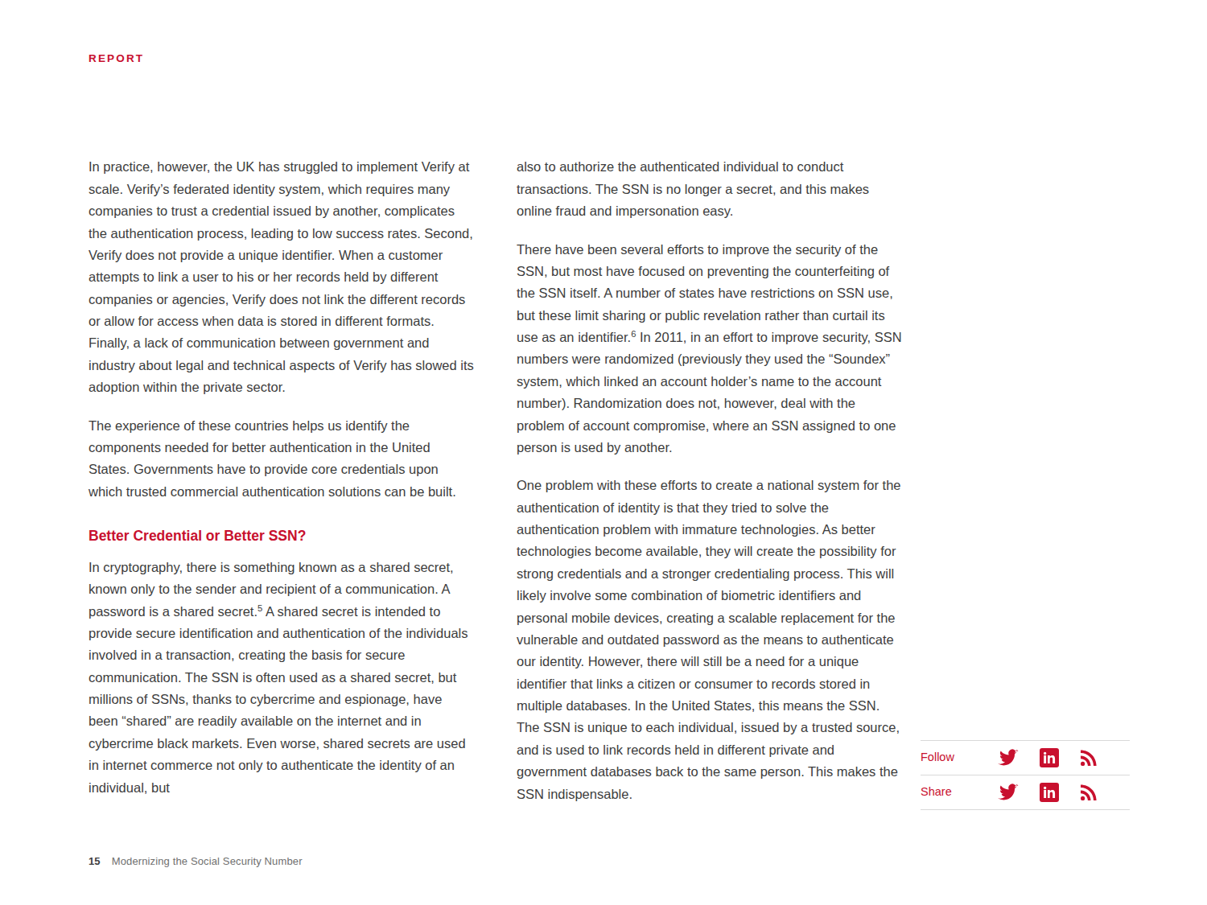Report
In practice, however, the UK has struggled to implement Verify at scale. Verify’s federated identity system, which requires many companies to trust a credential issued by another, complicates the authentication process, leading to low success rates. Second, Verify does not provide a unique identifier. When a customer attempts to link a user to his or her records held by different companies or agencies, Verify does not link the different records or allow for access when data is stored in different formats. Finally, a lack of communication between government and industry about legal and technical aspects of Verify has slowed its adoption within the private sector.
The experience of these countries helps us identify the components needed for better authentication in the United States. Governments have to provide core credentials upon which trusted commercial authentication solutions can be built.
Better Credential or Better SSN?
In cryptography, there is something known as a shared secret, known only to the sender and recipient of a communication. A password is a shared secret.5 A shared secret is intended to provide secure identification and authentication of the individuals involved in a transaction, creating the basis for secure communication. The SSN is often used as a shared secret, but millions of SSNs, thanks to cybercrime and espionage, have been “shared” are readily available on the internet and in cybercrime black markets. Even worse, shared secrets are used in internet commerce not only to authenticate the identity of an individual, but
also to authorize the authenticated individual to conduct transactions. The SSN is no longer a secret, and this makes online fraud and impersonation easy.
There have been several efforts to improve the security of the SSN, but most have focused on preventing the counterfeiting of the SSN itself. A number of states have restrictions on SSN use, but these limit sharing or public revelation rather than curtail its use as an identifier.6 In 2011, in an effort to improve security, SSN numbers were randomized (previously they used the “Soundex” system, which linked an account holder’s name to the account number). Randomization does not, however, deal with the problem of account compromise, where an SSN assigned to one person is used by another.
One problem with these efforts to create a national system for the authentication of identity is that they tried to solve the authentication problem with immature technologies. As better technologies become available, they will create the possibility for strong credentials and a stronger credentialing process. This will likely involve some combination of biometric identifiers and personal mobile devices, creating a scalable replacement for the vulnerable and outdated password as the means to authenticate our identity. However, there will still be a need for a unique identifier that links a citizen or consumer to records stored in multiple databases. In the United States, this means the SSN. The SSN is unique to each individual, issued by a trusted source, and is used to link records held in different private and government databases back to the same person. This makes the SSN indispensable.
Follow
Share
15 Modernizing the Social Security Number